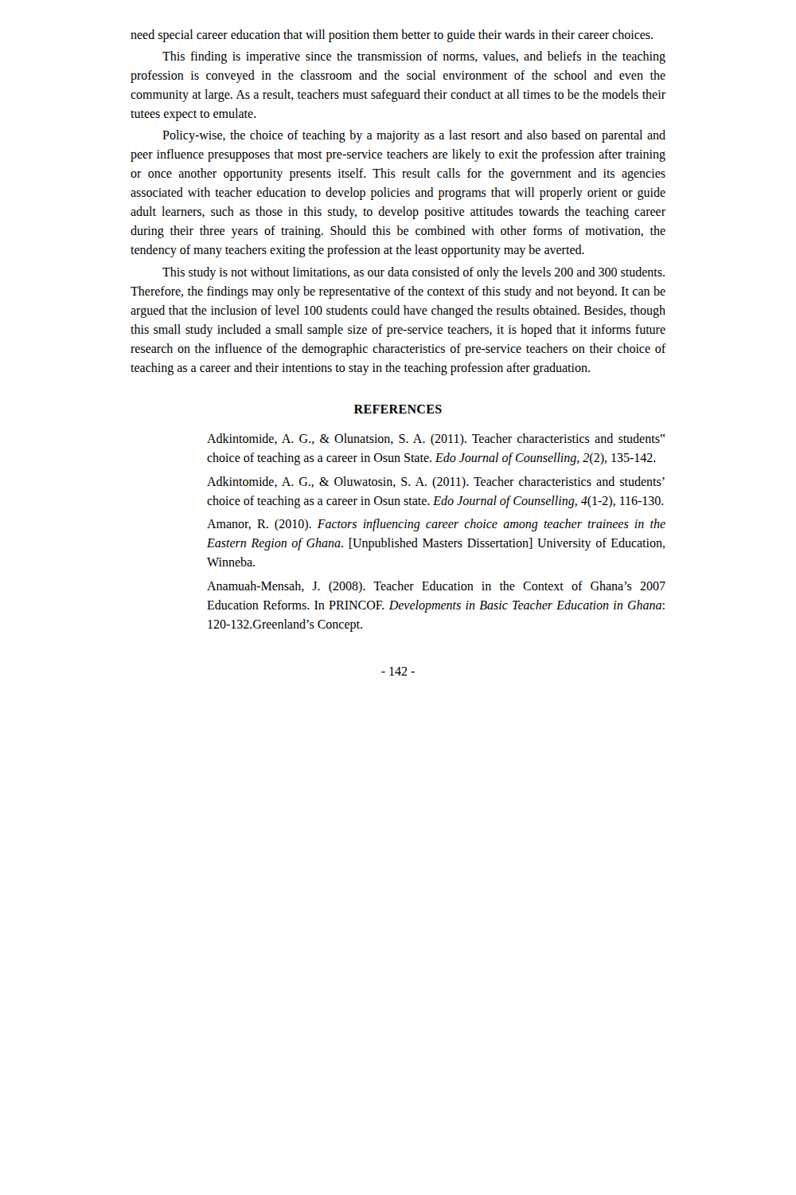need special career education that will position them better to guide their wards in their career choices.
This finding is imperative since the transmission of norms, values, and beliefs in the teaching profession is conveyed in the classroom and the social environment of the school and even the community at large. As a result, teachers must safeguard their conduct at all times to be the models their tutees expect to emulate.
Policy-wise, the choice of teaching by a majority as a last resort and also based on parental and peer influence presupposes that most pre-service teachers are likely to exit the profession after training or once another opportunity presents itself. This result calls for the government and its agencies associated with teacher education to develop policies and programs that will properly orient or guide adult learners, such as those in this study, to develop positive attitudes towards the teaching career during their three years of training. Should this be combined with other forms of motivation, the tendency of many teachers exiting the profession at the least opportunity may be averted.
This study is not without limitations, as our data consisted of only the levels 200 and 300 students. Therefore, the findings may only be representative of the context of this study and not beyond. It can be argued that the inclusion of level 100 students could have changed the results obtained. Besides, though this small study included a small sample size of pre-service teachers, it is hoped that it informs future research on the influence of the demographic characteristics of pre-service teachers on their choice of teaching as a career and their intentions to stay in the teaching profession after graduation.
REFERENCES
Adkintomide, A. G., & Olunatsion, S. A. (2011). Teacher characteristics and students‟ choice of teaching as a career in Osun State. Edo Journal of Counselling, 2(2), 135-142.
Adkintomide, A. G., & Oluwatosin, S. A. (2011). Teacher characteristics and students’ choice of teaching as a career in Osun state. Edo Journal of Counselling, 4(1-2), 116-130.
Amanor, R. (2010). Factors influencing career choice among teacher trainees in the Eastern Region of Ghana. [Unpublished Masters Dissertation] University of Education, Winneba.
Anamuah-Mensah, J. (2008). Teacher Education in the Context of Ghana’s 2007 Education Reforms. In PRINCOF. Developments in Basic Teacher Education in Ghana: 120-132.Greenland’s Concept.
- 142 -